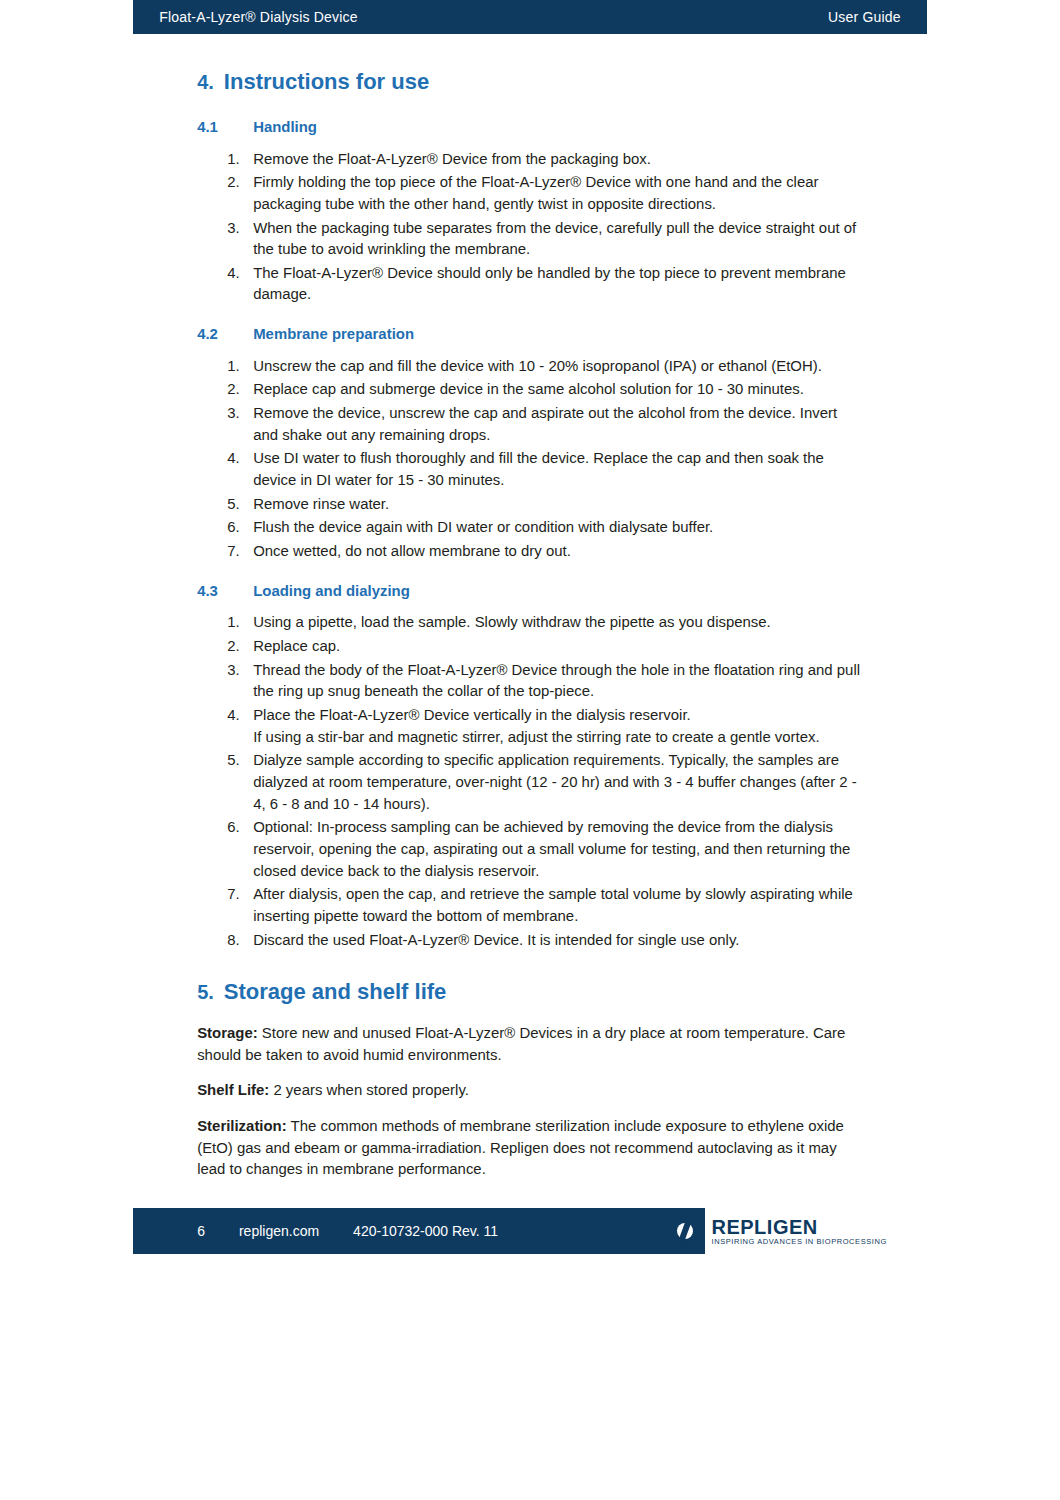Float-A-Lyzer® Dialysis Device
User Guide
4. Instructions for use
4.1 Handling
Remove the Float-A-Lyzer® Device from the packaging box.
Firmly holding the top piece of the Float-A-Lyzer® Device with one hand and the clear packaging tube with the other hand, gently twist in opposite directions.
When the packaging tube separates from the device, carefully pull the device straight out of the tube to avoid wrinkling the membrane.
The Float-A-Lyzer® Device should only be handled by the top piece to prevent membrane damage.
4.2 Membrane preparation
Unscrew the cap and fill the device with 10 - 20% isopropanol (IPA) or ethanol (EtOH).
Replace cap and submerge device in the same alcohol solution for 10 - 30 minutes.
Remove the device, unscrew the cap and aspirate out the alcohol from the device. Invert and shake out any remaining drops.
Use DI water to flush thoroughly and fill the device. Replace the cap and then soak the device in DI water for 15 - 30 minutes.
Remove rinse water.
Flush the device again with DI water or condition with dialysate buffer.
Once wetted, do not allow membrane to dry out.
4.3 Loading and dialyzing
Using a pipette, load the sample. Slowly withdraw the pipette as you dispense.
Replace cap.
Thread the body of the Float-A-Lyzer® Device through the hole in the floatation ring and pull the ring up snug beneath the collar of the top-piece.
Place the Float-A-Lyzer® Device vertically in the dialysis reservoir.If using a stir-bar and magnetic stirrer, adjust the stirring rate to create a gentle vortex.
Dialyze sample according to specific application requirements. Typically, the samples are dialyzed at room temperature, over-night (12 - 20 hr) and with 3 - 4 buffer changes (after 2 - 4, 6 - 8 and 10 - 14 hours).
Optional: In-process sampling can be achieved by removing the device from the dialysis reservoir, opening the cap, aspirating out a small volume for testing, and then returning the closed device back to the dialysis reservoir.
After dialysis, open the cap, and retrieve the sample total volume by slowly aspirating while inserting pipette toward the bottom of membrane.
Discard the used Float-A-Lyzer® Device. It is intended for single use only.
5. Storage and shelf life
Storage: Store new and unused Float-A-Lyzer® Devices in a dry place at room temperature. Care should be taken to avoid humid environments.
Shelf Life: 2 years when stored properly.
Sterilization: The common methods of membrane sterilization include exposure to ethylene oxide (EtO) gas and ebeam or gamma-irradiation. Repligen does not recommend autoclaving as it may lead to changes in membrane performance.
6 repligen.com 420-10732-000 Rev. 11
REPLIGEN
Inspiring Advances in Bioprocessing